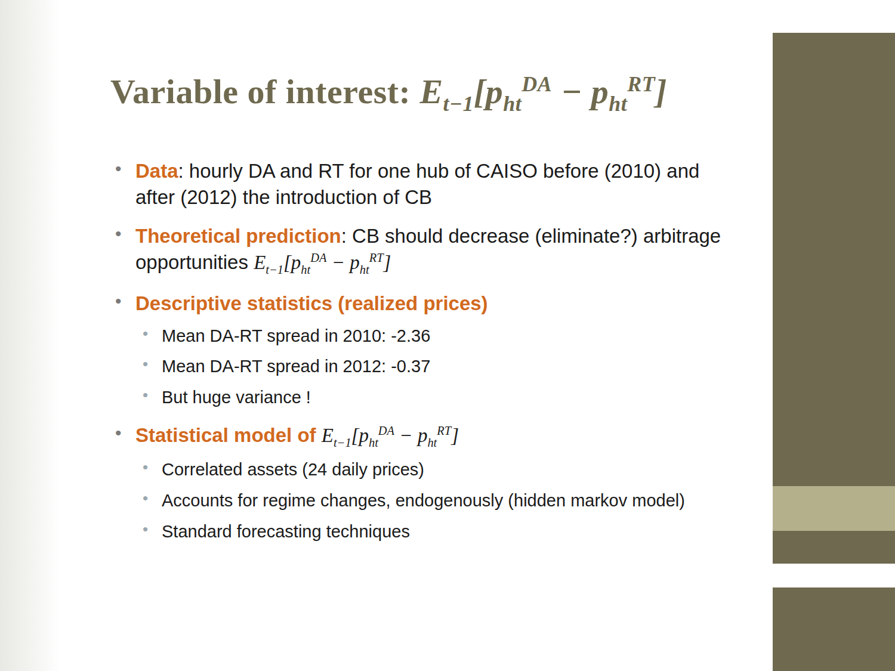Variable of interest: Et−1[phtDA − phtRT]
Data: hourly DA and RT for one hub of CAISO before (2010) and after (2012) the introduction of CB
Theoretical prediction: CB should decrease (eliminate?) arbitrage opportunities Et−1[phtDA − phtRT]
Descriptive statistics (realized prices)
Mean DA-RT spread in 2010: -2.36
Mean DA-RT spread in 2012: -0.37
But huge variance !
Statistical model of Et−1[phtDA − phtRT]
Correlated assets (24 daily prices)
Accounts for regime changes, endogenously (hidden markov model)
Standard forecasting techniques